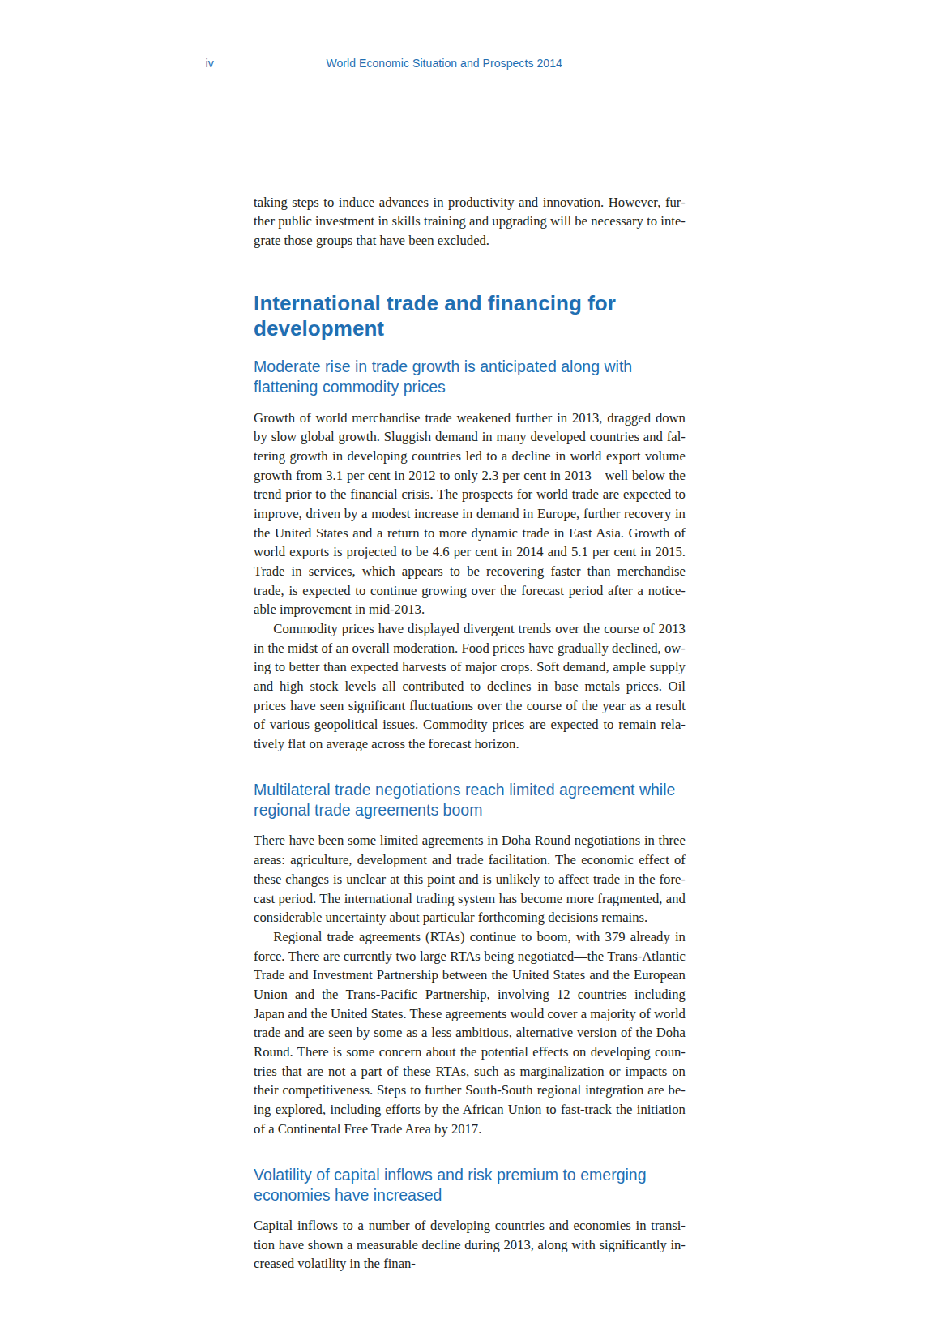iv
World Economic Situation and Prospects 2014
taking steps to induce advances in productivity and innovation. However, further public investment in skills training and upgrading will be necessary to integrate those groups that have been excluded.
International trade and financing for development
Moderate rise in trade growth is anticipated along with flattening commodity prices
Growth of world merchandise trade weakened further in 2013, dragged down by slow global growth. Sluggish demand in many developed countries and faltering growth in developing countries led to a decline in world export volume growth from 3.1 per cent in 2012 to only 2.3 per cent in 2013—well below the trend prior to the financial crisis. The prospects for world trade are expected to improve, driven by a modest increase in demand in Europe, further recovery in the United States and a return to more dynamic trade in East Asia. Growth of world exports is projected to be 4.6 per cent in 2014 and 5.1 per cent in 2015. Trade in services, which appears to be recovering faster than merchandise trade, is expected to continue growing over the forecast period after a noticeable improvement in mid-2013.
Commodity prices have displayed divergent trends over the course of 2013 in the midst of an overall moderation. Food prices have gradually declined, owing to better than expected harvests of major crops. Soft demand, ample supply and high stock levels all contributed to declines in base metals prices. Oil prices have seen significant fluctuations over the course of the year as a result of various geopolitical issues. Commodity prices are expected to remain relatively flat on average across the forecast horizon.
Multilateral trade negotiations reach limited agreement while regional trade agreements boom
There have been some limited agreements in Doha Round negotiations in three areas: agriculture, development and trade facilitation. The economic effect of these changes is unclear at this point and is unlikely to affect trade in the forecast period. The international trading system has become more fragmented, and considerable uncertainty about particular forthcoming decisions remains.
Regional trade agreements (RTAs) continue to boom, with 379 already in force. There are currently two large RTAs being negotiated—the Trans-Atlantic Trade and Investment Partnership between the United States and the European Union and the Trans-Pacific Partnership, involving 12 countries including Japan and the United States. These agreements would cover a majority of world trade and are seen by some as a less ambitious, alternative version of the Doha Round. There is some concern about the potential effects on developing countries that are not a part of these RTAs, such as marginalization or impacts on their competitiveness. Steps to further South-South regional integration are being explored, including efforts by the African Union to fast-track the initiation of a Continental Free Trade Area by 2017.
Volatility of capital inflows and risk premium to emerging economies have increased
Capital inflows to a number of developing countries and economies in transition have shown a measurable decline during 2013, along with significantly increased volatility in the finan-